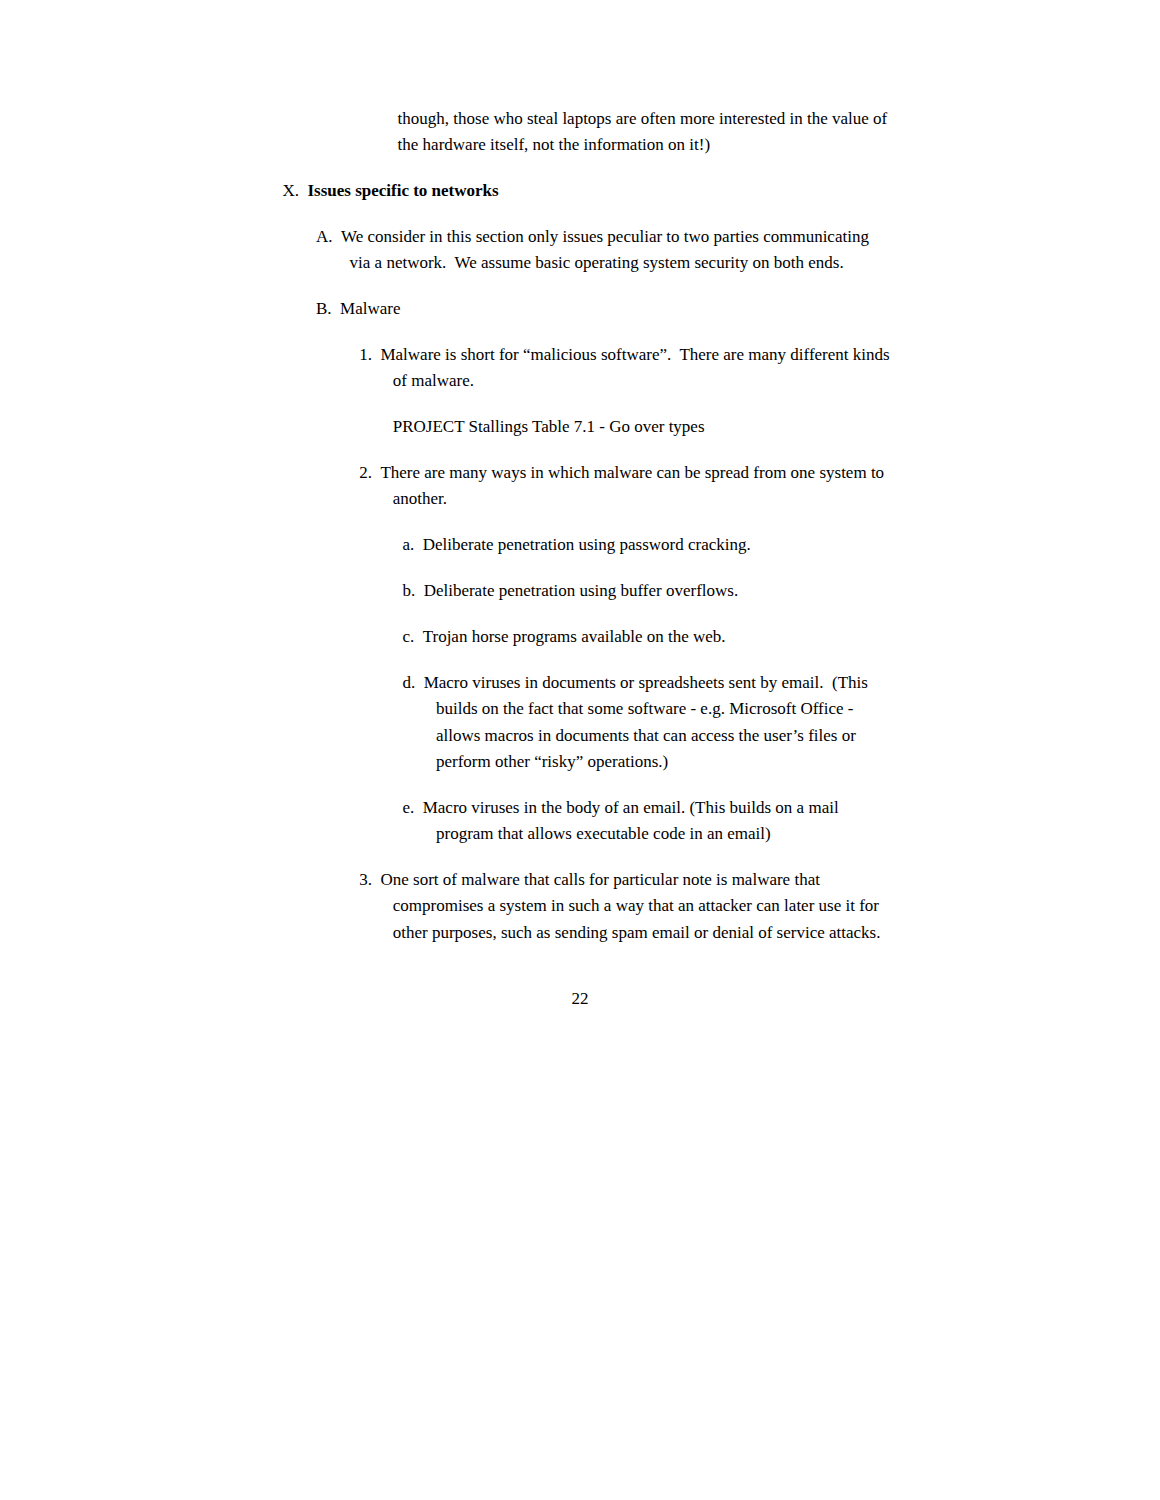though, those who steal laptops are often more interested in the value of the hardware itself, not the information on it!)
X. Issues specific to networks
A. We consider in this section only issues peculiar to two parties communicating via a network. We assume basic operating system security on both ends.
B. Malware
1. Malware is short for “malicious software”. There are many different kinds of malware.
PROJECT Stallings Table 7.1 - Go over types
2. There are many ways in which malware can be spread from one system to another.
a. Deliberate penetration using password cracking.
b. Deliberate penetration using buffer overflows.
c. Trojan horse programs available on the web.
d. Macro viruses in documents or spreadsheets sent by email. (This builds on the fact that some software - e.g. Microsoft Office - allows macros in documents that can access the user’s files or perform other “risky” operations.)
e. Macro viruses in the body of an email. (This builds on a mail program that allows executable code in an email)
3. One sort of malware that calls for particular note is malware that compromises a system in such a way that an attacker can later use it for other purposes, such as sending spam email or denial of service attacks.
22